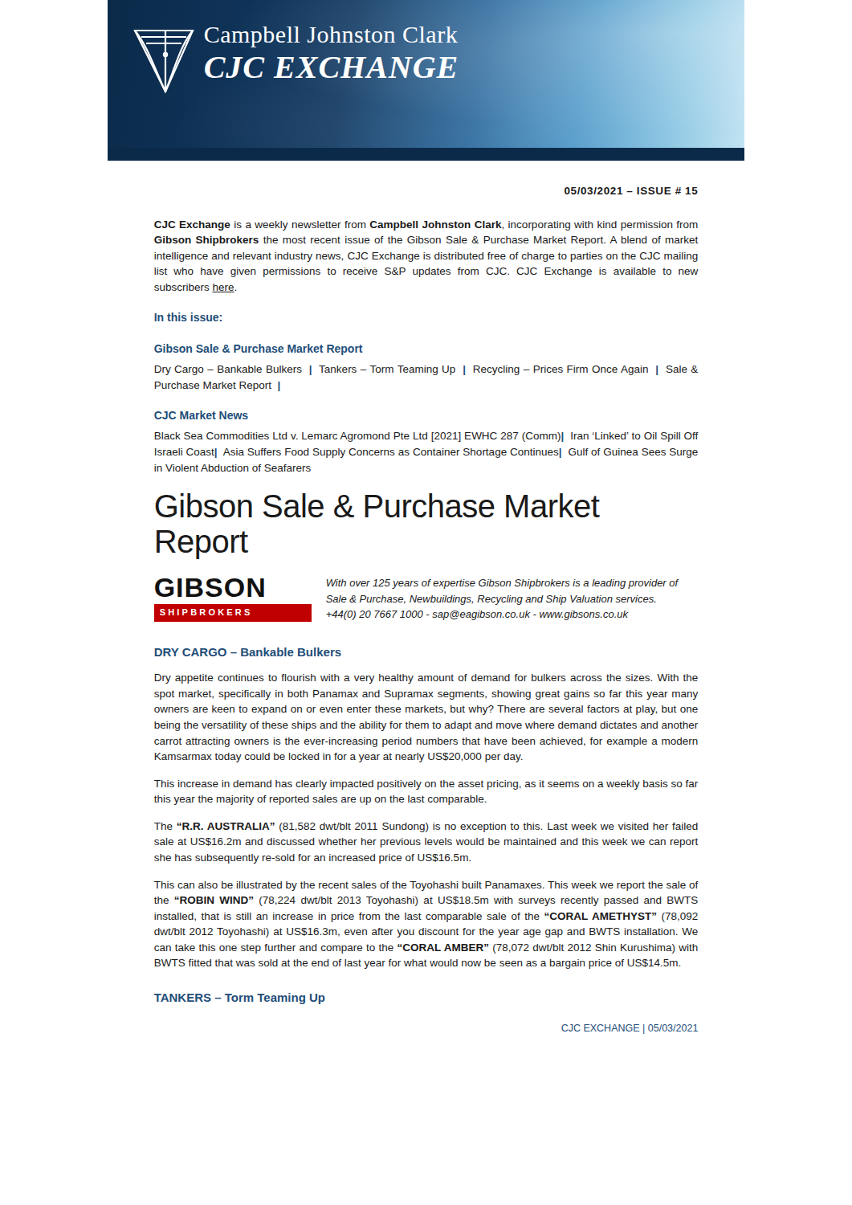Campbell Johnston Clark
CJC EXCHANGE
05/03/2021 – ISSUE # 15
CJC Exchange is a weekly newsletter from Campbell Johnston Clark, incorporating with kind permission from Gibson Shipbrokers the most recent issue of the Gibson Sale & Purchase Market Report. A blend of market intelligence and relevant industry news, CJC Exchange is distributed free of charge to parties on the CJC mailing list who have given permissions to receive S&P updates from CJC. CJC Exchange is available to new subscribers here.
In this issue:
Gibson Sale & Purchase Market Report
Dry Cargo – Bankable Bulkers | Tankers – Torm Teaming Up | Recycling – Prices Firm Once Again | Sale & Purchase Market Report |
CJC Market News
Black Sea Commodities Ltd v. Lemarc Agromond Pte Ltd [2021] EWHC 287 (Comm)| Iran ‘Linked’ to Oil Spill Off Israeli Coast| Asia Suffers Food Supply Concerns as Container Shortage Continues| Gulf of Guinea Sees Surge in Violent Abduction of Seafarers
Gibson Sale & Purchase Market Report
GIBSON
SHIPBROKERS
With over 125 years of expertise Gibson Shipbrokers is a leading provider of Sale & Purchase, Newbuildings, Recycling and Ship Valuation services.
+44(0) 20 7667 1000 - sap@eagibson.co.uk - www.gibsons.co.uk
DRY CARGO – Bankable Bulkers
Dry appetite continues to flourish with a very healthy amount of demand for bulkers across the sizes. With the spot market, specifically in both Panamax and Supramax segments, showing great gains so far this year many owners are keen to expand on or even enter these markets, but why? There are several factors at play, but one being the versatility of these ships and the ability for them to adapt and move where demand dictates and another carrot attracting owners is the ever-increasing period numbers that have been achieved, for example a modern Kamsarmax today could be locked in for a year at nearly US$20,000 per day.
This increase in demand has clearly impacted positively on the asset pricing, as it seems on a weekly basis so far this year the majority of reported sales are up on the last comparable.
The “R.R. AUSTRALIA” (81,582 dwt/blt 2011 Sundong) is no exception to this. Last week we visited her failed sale at US$16.2m and discussed whether her previous levels would be maintained and this week we can report she has subsequently re-sold for an increased price of US$16.5m.
This can also be illustrated by the recent sales of the Toyohashi built Panamaxes. This week we report the sale of the “ROBIN WIND” (78,224 dwt/blt 2013 Toyohashi) at US$18.5m with surveys recently passed and BWTS installed, that is still an increase in price from the last comparable sale of the “CORAL AMETHYST” (78,092 dwt/blt 2012 Toyohashi) at US$16.3m, even after you discount for the year age gap and BWTS installation. We can take this one step further and compare to the “CORAL AMBER” (78,072 dwt/blt 2012 Shin Kurushima) with BWTS fitted that was sold at the end of last year for what would now be seen as a bargain price of US$14.5m.
TANKERS – Torm Teaming Up
CJC EXCHANGE | 05/03/2021